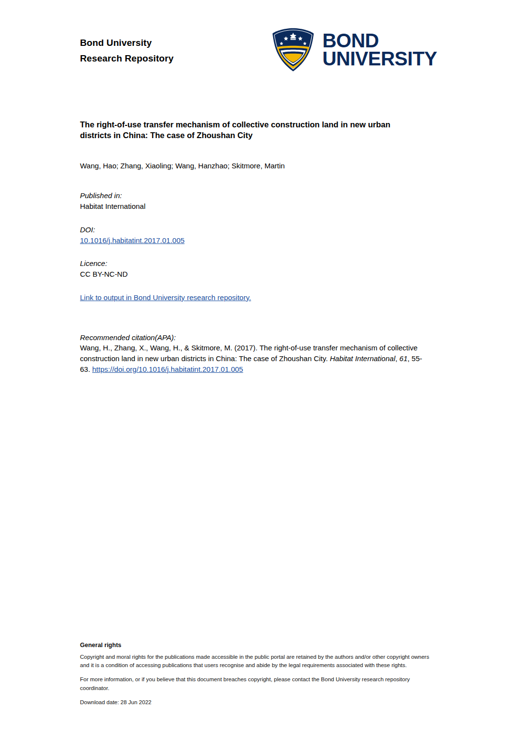Bond University
Research Repository
BOND UNIVERSITY
The right-of-use transfer mechanism of collective construction land in new urban districts in China: The case of Zhoushan City
Wang, Hao; Zhang, Xiaoling; Wang, Hanzhao; Skitmore, Martin
Published in:
Habitat International
DOI:
10.1016/j.habitatint.2017.01.005
Licence:
CC BY-NC-ND
Link to output in Bond University research repository.
Recommended citation(APA):
Wang, H., Zhang, X., Wang, H., & Skitmore, M. (2017). The right-of-use transfer mechanism of collective construction land in new urban districts in China: The case of Zhoushan City. Habitat International, 61, 55-63. https://doi.org/10.1016/j.habitatint.2017.01.005
General rights
Copyright and moral rights for the publications made accessible in the public portal are retained by the authors and/or other copyright owners and it is a condition of accessing publications that users recognise and abide by the legal requirements associated with these rights.
For more information, or if you believe that this document breaches copyright, please contact the Bond University research repository coordinator.
Download date: 28 Jun 2022